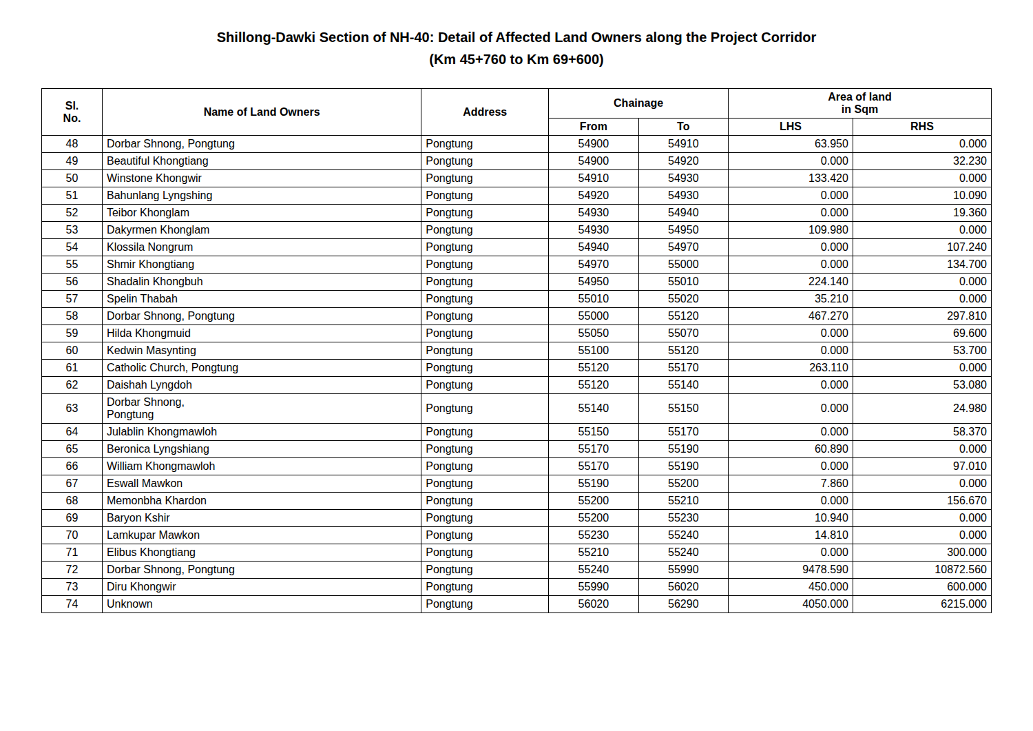Shillong-Dawki Section of NH-40: Detail of Affected Land Owners along the Project Corridor
(Km 45+760 to Km 69+600)
| Sl. No. | Name of Land Owners | Address | Chainage | Area of land in Sqm |
| --- | --- | --- | --- | --- |
| From | To | LHS | RHS |
| 48 | Dorbar Shnong, Pongtung | Pongtung | 54900 | 54910 | 63.950 | 0.000 |
| 49 | Beautiful Khongtiang | Pongtung | 54900 | 54920 | 0.000 | 32.230 |
| 50 | Winstone Khongwir | Pongtung | 54910 | 54930 | 133.420 | 0.000 |
| 51 | Bahunlang Lyngshing | Pongtung | 54920 | 54930 | 0.000 | 10.090 |
| 52 | Teibor Khonglam | Pongtung | 54930 | 54940 | 0.000 | 19.360 |
| 53 | Dakyrmen Khonglam | Pongtung | 54930 | 54950 | 109.980 | 0.000 |
| 54 | Klossila Nongrum | Pongtung | 54940 | 54970 | 0.000 | 107.240 |
| 55 | Shmir Khongtiang | Pongtung | 54970 | 55000 | 0.000 | 134.700 |
| 56 | Shadalin Khongbuh | Pongtung | 54950 | 55010 | 224.140 | 0.000 |
| 57 | Spelin Thabah | Pongtung | 55010 | 55020 | 35.210 | 0.000 |
| 58 | Dorbar Shnong, Pongtung | Pongtung | 55000 | 55120 | 467.270 | 297.810 |
| 59 | Hilda Khongmuid | Pongtung | 55050 | 55070 | 0.000 | 69.600 |
| 60 | Kedwin Masynting | Pongtung | 55100 | 55120 | 0.000 | 53.700 |
| 61 | Catholic Church, Pongtung | Pongtung | 55120 | 55170 | 263.110 | 0.000 |
| 62 | Daishah Lyngdoh | Pongtung | 55120 | 55140 | 0.000 | 53.080 |
| 63 | Dorbar Shnong, Pongtung | Pongtung | 55140 | 55150 | 0.000 | 24.980 |
| 64 | Julablin Khongmawloh | Pongtung | 55150 | 55170 | 0.000 | 58.370 |
| 65 | Beronica Lyngshiang | Pongtung | 55170 | 55190 | 60.890 | 0.000 |
| 66 | William Khongmawloh | Pongtung | 55170 | 55190 | 0.000 | 97.010 |
| 67 | Eswall Mawkon | Pongtung | 55190 | 55200 | 7.860 | 0.000 |
| 68 | Memonbha Khardon | Pongtung | 55200 | 55210 | 0.000 | 156.670 |
| 69 | Baryon Kshir | Pongtung | 55200 | 55230 | 10.940 | 0.000 |
| 70 | Lamkupar Mawkon | Pongtung | 55230 | 55240 | 14.810 | 0.000 |
| 71 | Elibus Khongtiang | Pongtung | 55210 | 55240 | 0.000 | 300.000 |
| 72 | Dorbar Shnong, Pongtung | Pongtung | 55240 | 55990 | 9478.590 | 10872.560 |
| 73 | Diru Khongwir | Pongtung | 55990 | 56020 | 450.000 | 600.000 |
| 74 | Unknown | Pongtung | 56020 | 56290 | 4050.000 | 6215.000 |